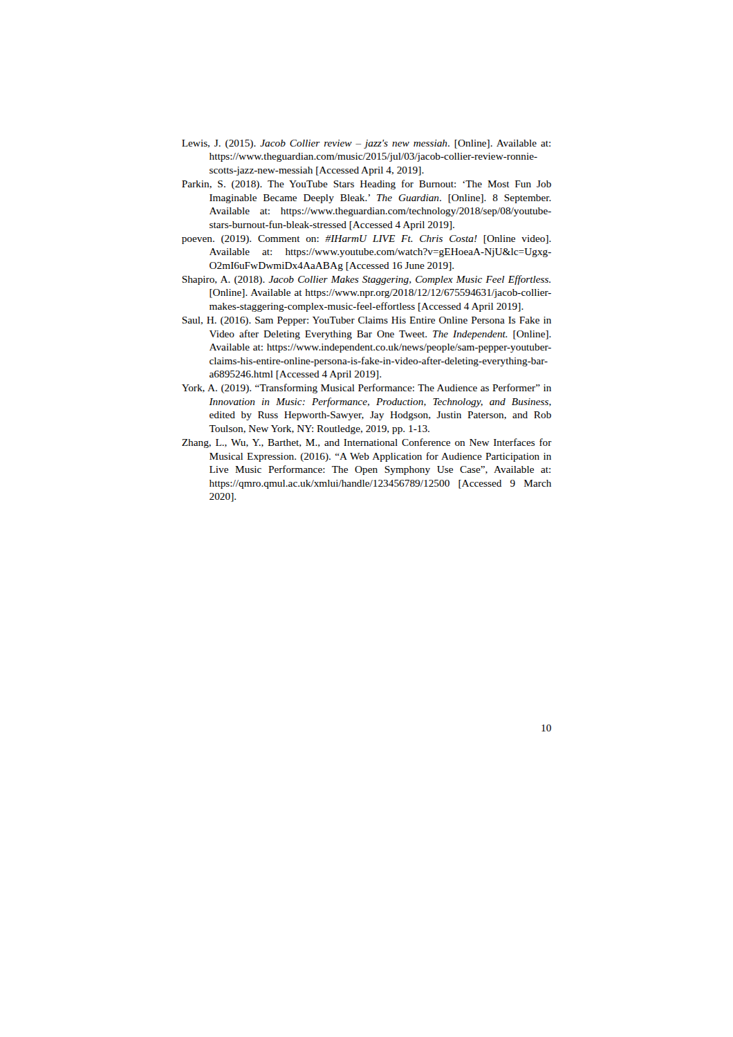Lewis, J. (2015). Jacob Collier review – jazz's new messiah. [Online]. Available at: https://www.theguardian.com/music/2015/jul/03/jacob-collier-review-ronnie-scotts-jazz-new-messiah [Accessed April 4, 2019].
Parkin, S. (2018). The YouTube Stars Heading for Burnout: ‘The Most Fun Job Imaginable Became Deeply Bleak.’ The Guardian. [Online]. 8 September. Available at: https://www.theguardian.com/technology/2018/sep/08/youtube-stars-burnout-fun-bleak-stressed [Accessed 4 April 2019].
poeven. (2019). Comment on: #IHarmU LIVE Ft. Chris Costa! [Online video]. Available at: https://www.youtube.com/watch?v=gEHoeaA-NjU&lc=Ugxg-O2mI6uFwDwmiDx4AaABAg [Accessed 16 June 2019].
Shapiro, A. (2018). Jacob Collier Makes Staggering, Complex Music Feel Effortless. [Online]. Available at https://www.npr.org/2018/12/12/675594631/jacob-collier-makes-staggering-complex-music-feel-effortless [Accessed 4 April 2019].
Saul, H. (2016). Sam Pepper: YouTuber Claims His Entire Online Persona Is Fake in Video after Deleting Everything Bar One Tweet. The Independent. [Online]. Available at: https://www.independent.co.uk/news/people/sam-pepper-youtuber-claims-his-entire-online-persona-is-fake-in-video-after-deleting-everything-bar-a6895246.html [Accessed 4 April 2019].
York, A. (2019). “Transforming Musical Performance: The Audience as Performer” in Innovation in Music: Performance, Production, Technology, and Business, edited by Russ Hepworth-Sawyer, Jay Hodgson, Justin Paterson, and Rob Toulson, New York, NY: Routledge, 2019, pp. 1-13.
Zhang, L., Wu, Y., Barthet, M., and International Conference on New Interfaces for Musical Expression. (2016). “A Web Application for Audience Participation in Live Music Performance: The Open Symphony Use Case”, Available at: https://qmro.qmul.ac.uk/xmlui/handle/123456789/12500 [Accessed 9 March 2020].
10